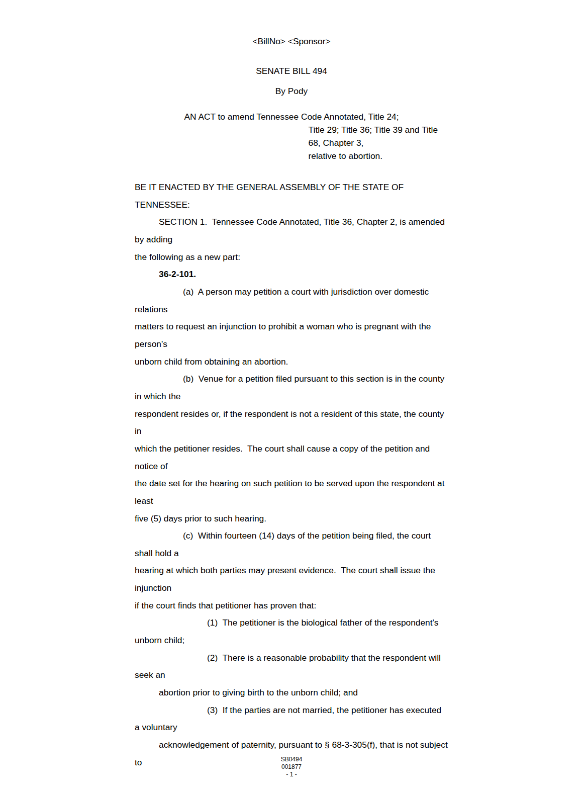<BillNo> <Sponsor>
SENATE BILL 494 By Pody
AN ACT to amend Tennessee Code Annotated, Title 24; Title 29; Title 36; Title 39 and Title 68, Chapter 3, relative to abortion.
BE IT ENACTED BY THE GENERAL ASSEMBLY OF THE STATE OF TENNESSEE:
SECTION 1. Tennessee Code Annotated, Title 36, Chapter 2, is amended by adding
the following as a new part:
36-2-101.
(a) A person may petition a court with jurisdiction over domestic relations
matters to request an injunction to prohibit a woman who is pregnant with the person's
unborn child from obtaining an abortion.
(b) Venue for a petition filed pursuant to this section is in the county in which the
respondent resides or, if the respondent is not a resident of this state, the county in
which the petitioner resides. The court shall cause a copy of the petition and notice of
the date set for the hearing on such petition to be served upon the respondent at least
five (5) days prior to such hearing.
(c) Within fourteen (14) days of the petition being filed, the court shall hold a
hearing at which both parties may present evidence. The court shall issue the injunction
if the court finds that petitioner has proven that:
(1) The petitioner is the biological father of the respondent's unborn child;
(2) There is a reasonable probability that the respondent will seek an
abortion prior to giving birth to the unborn child; and
(3) If the parties are not married, the petitioner has executed a voluntary
acknowledgement of paternity, pursuant to § 68-3-305(f), that is not subject to
SB0494
001877
- 1 -